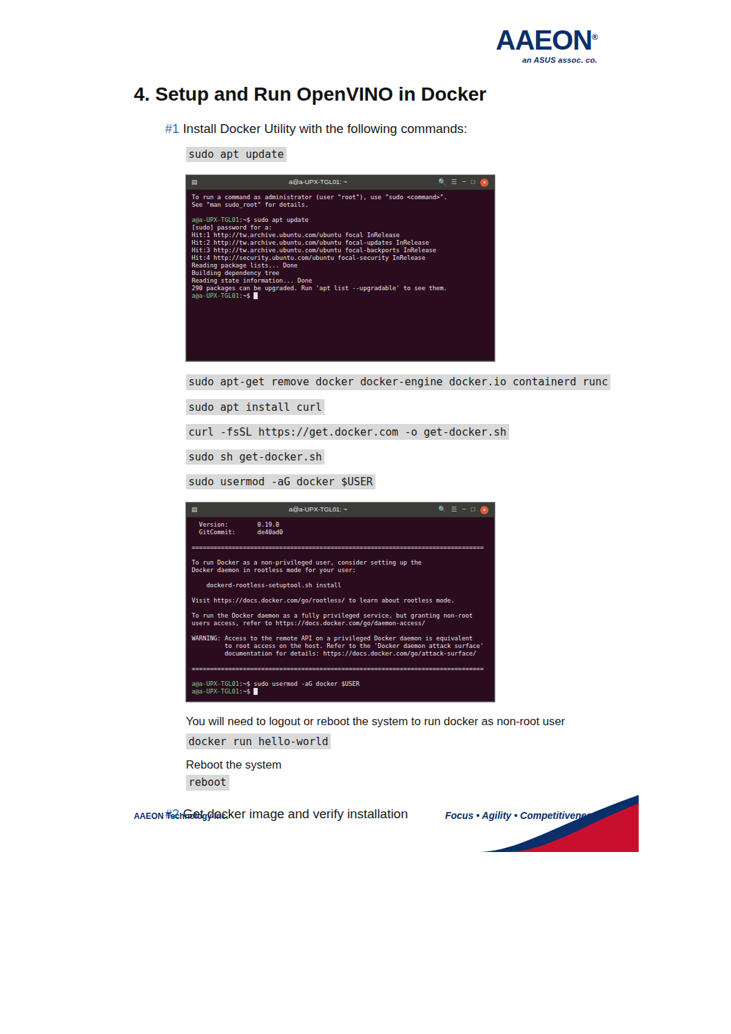AAEON®
an ASUS assoc. co.
4. Setup and Run OpenVINO in Docker
#1 Install Docker Utility with the following commands:
sudo apt update
▤
a@a-UPX-TGL01: ~
🔍☰−□×
To run a command as administrator (user "root"), use "sudo <command>". See "man sudo_root" for details. a@a-UPX-TGL01:~$ sudo apt update [sudo] password for a: Hit:1 http://tw.archive.ubuntu.com/ubuntu focal InRelease Hit:2 http://tw.archive.ubuntu.com/ubuntu focal-updates InRelease Hit:3 http://tw.archive.ubuntu.com/ubuntu focal-backports InRelease Hit:4 http://security.ubuntu.com/ubuntu focal-security InRelease Reading package lists... Done Building dependency tree Reading state information... Done 290 packages can be upgraded. Run 'apt list --upgradable' to see them. a@a-UPX-TGL01:~$
sudo apt-get remove docker docker-engine docker.io containerd runc
sudo apt install curl
curl -fsSL https://get.docker.com -o get-docker.sh
sudo sh get-docker.sh
sudo usermod -aG docker $USER
▤
a@a-UPX-TGL01: ~
🔍☰−□×
Version: 0.19.0 GitCommit: de40ad0 ================================================================================ To run Docker as a non-privileged user, consider setting up the Docker daemon in rootless mode for your user: dockerd-rootless-setuptool.sh install Visit https://docs.docker.com/go/rootless/ to learn about rootless mode. To run the Docker daemon as a fully privileged service, but granting non-root users access, refer to https://docs.docker.com/go/daemon-access/ WARNING: Access to the remote API on a privileged Docker daemon is equivalent to root access on the host. Refer to the 'Docker daemon attack surface' documentation for details: https://docs.docker.com/go/attack-surface/ ================================================================================ a@a-UPX-TGL01:~$ sudo usermod -aG docker $USER a@a-UPX-TGL01:~$
You will need to logout or reboot the system to run docker as non-root user
docker run hello-world
Reboot the system
reboot
#2 Get docker image and verify installation
AAEON Technology Inc.
Focus • Agility • Competitiveness